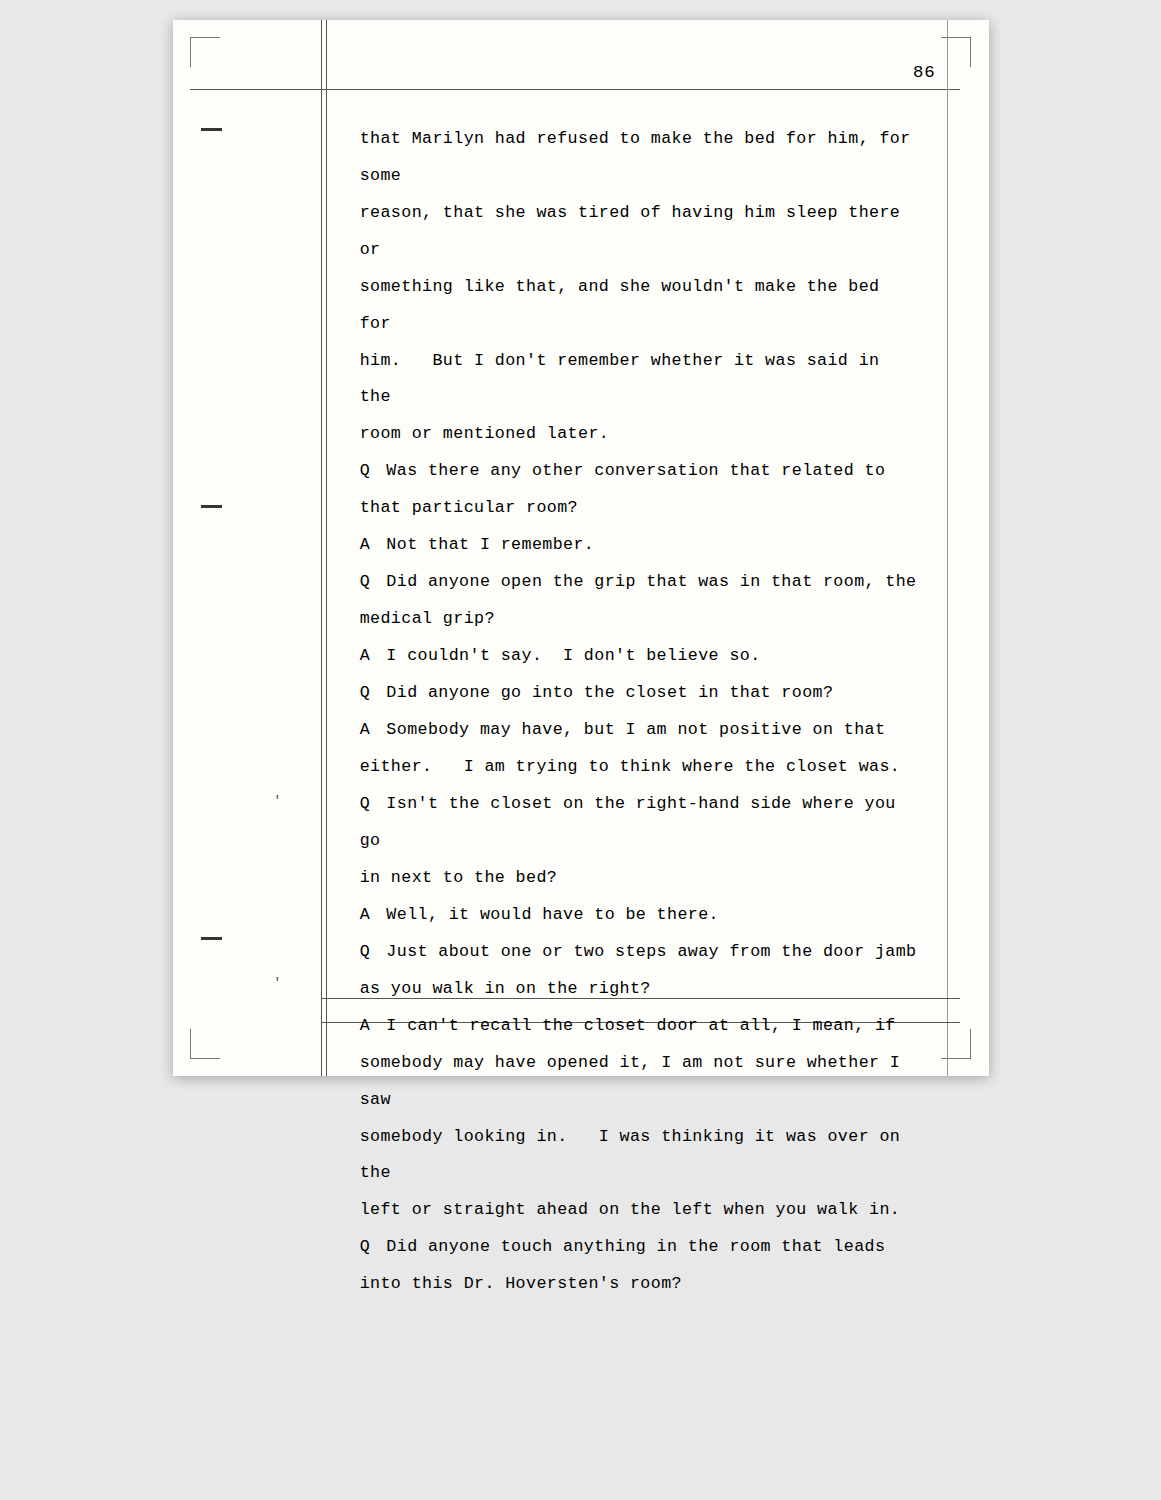86
'
'
that Marilyn had refused to make the bed for him, for some
reason, that she was tired of having him sleep there or
something like that, and she wouldn't make the bed for
him. But I don't remember whether it was said in the
room or mentioned later.
QWas there any other conversation that related to
that particular room?
ANot that I remember.
QDid anyone open the grip that was in that room, the
medical grip?
AI couldn't say. I don't believe so.
QDid anyone go into the closet in that room?
ASomebody may have, but I am not positive on that
either. I am trying to think where the closet was.
QIsn't the closet on the right-hand side where you go
in next to the bed?
AWell, it would have to be there.
QJust about one or two steps away from the door jamb
as you walk in on the right?
AI can't recall the closet door at all, I mean, if
somebody may have opened it, I am not sure whether I saw
somebody looking in. I was thinking it was over on the
left or straight ahead on the left when you walk in.
QDid anyone touch anything in the room that leads
into this Dr. Hoversten's room?